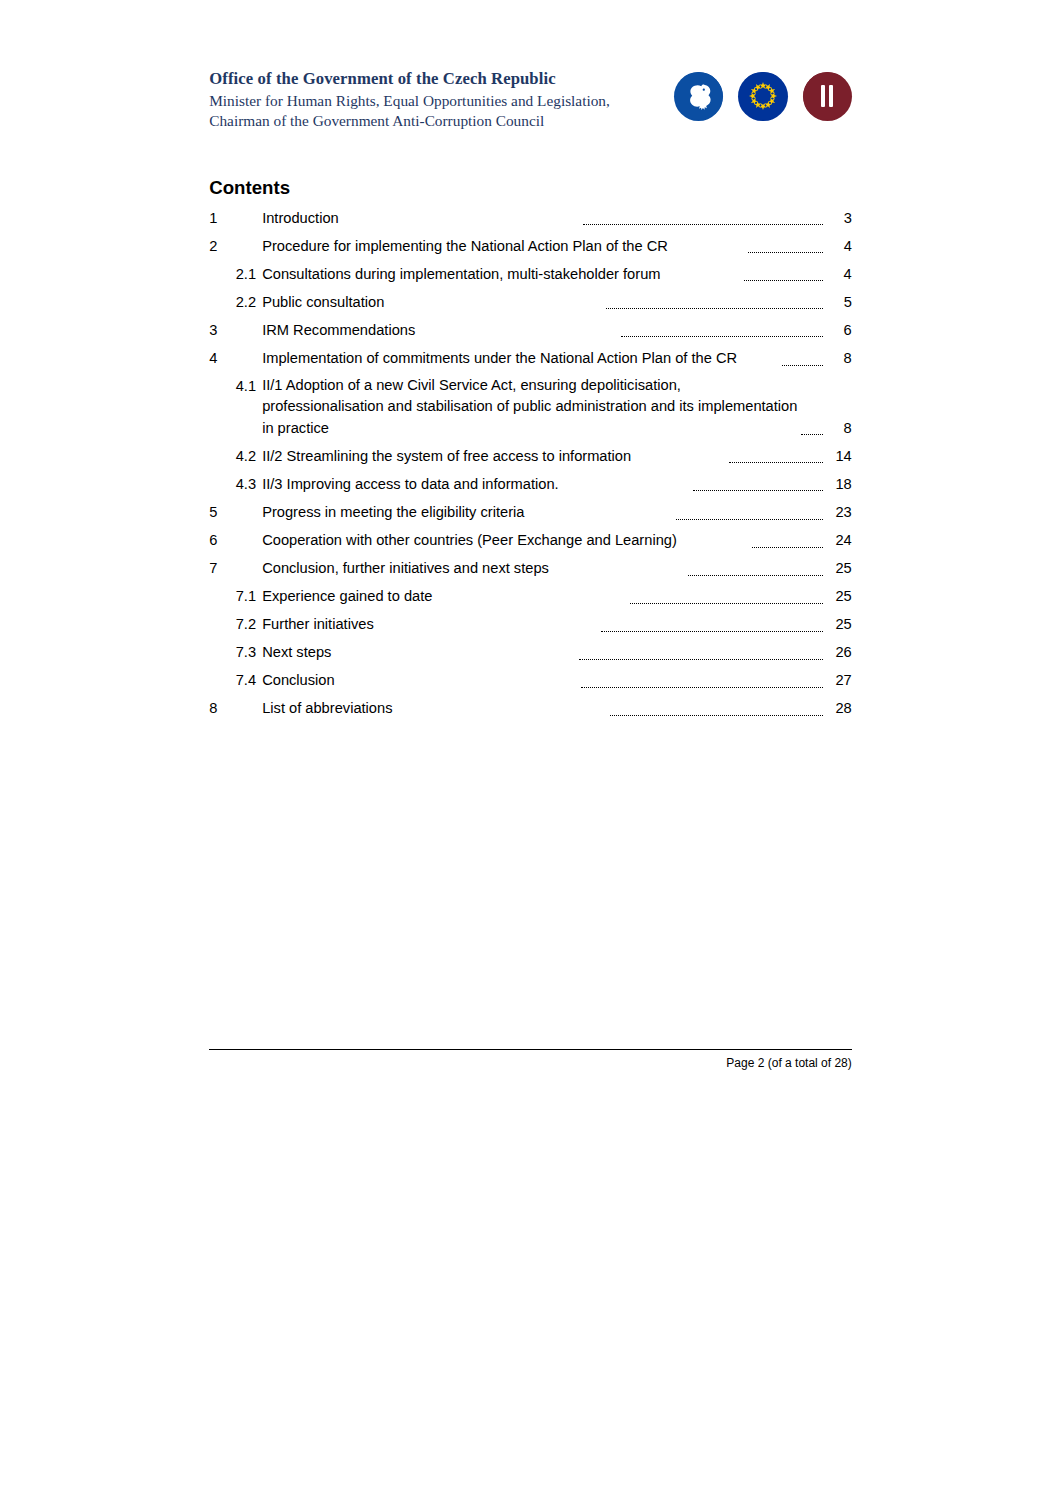Office of the Government of the Czech Republic
Minister for Human Rights, Equal Opportunities and Legislation,
Chairman of the Government Anti-Corruption Council
Contents
1 Introduction 3
2 Procedure for implementing the National Action Plan of the CR 4
2.1 Consultations during implementation, multi-stakeholder forum 4
2.2 Public consultation 5
3 IRM Recommendations 6
4 Implementation of commitments under the National Action Plan of the CR 8
4.1 II/1 Adoption of a new Civil Service Act, ensuring depoliticisation, professionalisation and stabilisation of public administration and its implementation in practice 8
4.2 II/2 Streamlining the system of free access to information 14
4.3 II/3 Improving access to data and information. 18
5 Progress in meeting the eligibility criteria 23
6 Cooperation with other countries (Peer Exchange and Learning) 24
7 Conclusion, further initiatives and next steps 25
7.1 Experience gained to date 25
7.2 Further initiatives 25
7.3 Next steps 26
7.4 Conclusion 27
8 List of abbreviations 28
Page 2 (of a total of 28)